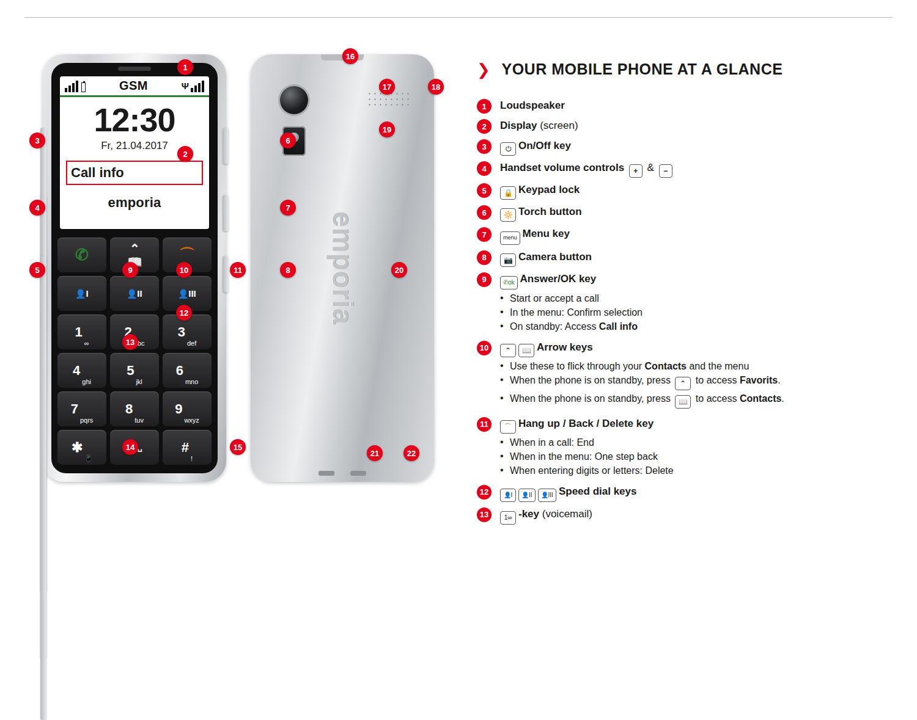GSM
Ψ
12:30
Fr, 21.04.2017
Call info
emporia
✆
⌃ 📖
⌒
👤
I
👤
II
👤
III
1∞
2abc
3def
4ghi
5jkl
6mno
7pqrs
8tuv
9wxyz
✱📱
0␣
#!
emporia
1
2
3
4
5
6
7
8
9
10
11
12
13
14
15
16
17
18
19
20
21
22
❯ YOUR MOBILE PHONE AT A GLANCE
1 Loudspeaker
2 Display (screen)
3⏻On/Off key
4 Handset volume controls + & −
5🔒Keypad lock
6🔆Torch button
7 menu Menu key
8📷Camera button
9 ✆ok Answer/OK key
Start or accept a call
In the menu: Confirm selection
On standby: Access Call info
10 ⌃📖Arrow keys
Use these to flick through your Contacts and the menu
When the phone is on standby, press ⌃ to access Favorits.
When the phone is on standby, press 📖 to access Contacts.
11 ⌒Hang up / Back / Delete key
When in a call: End
When in the menu: One step back
When entering digits or letters: Delete
12 👤I👤II👤III Speed dial keys
131∞-key (voicemail)